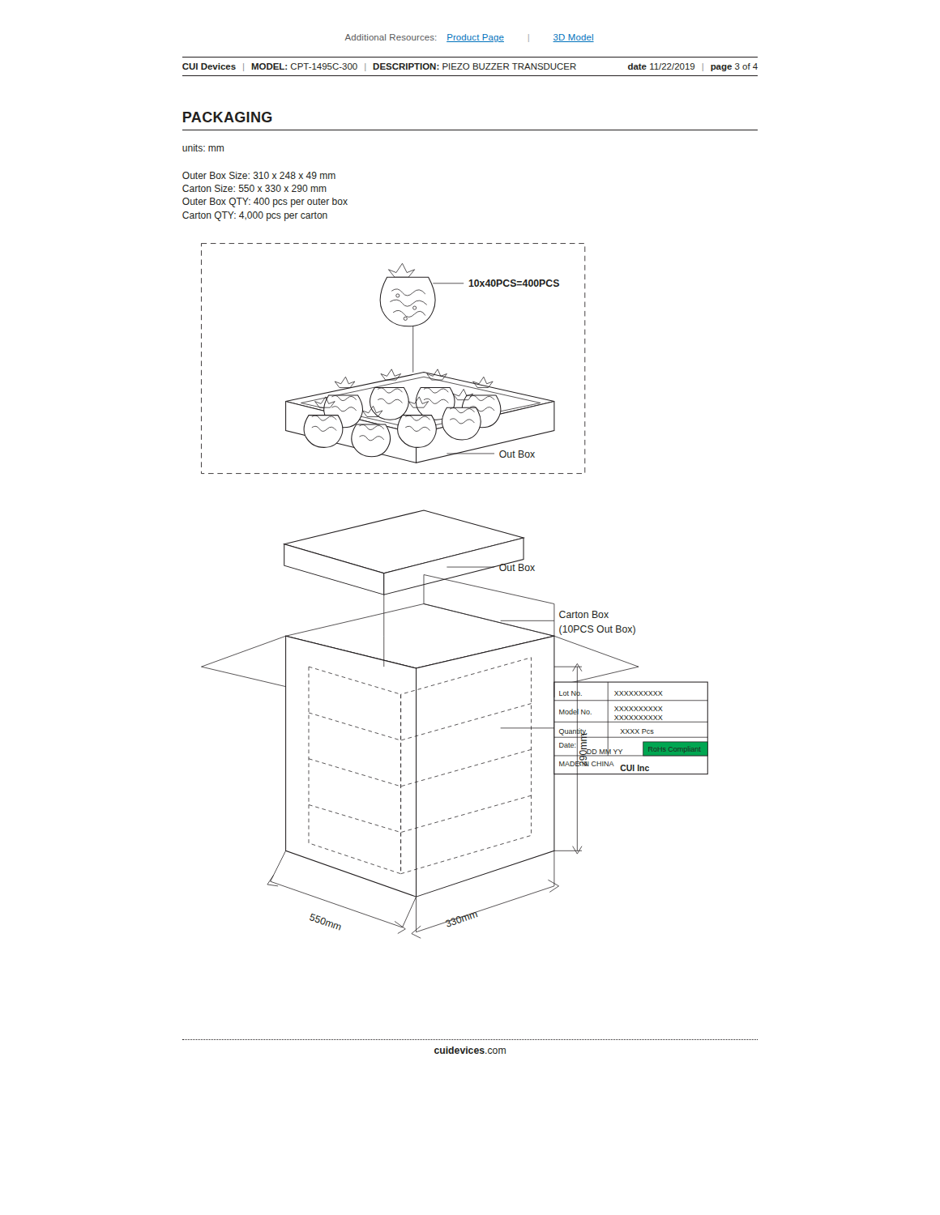Additional Resources: Product Page|3D Model
CUI Devices|MODEL: CPT-1495C-300|DESCRIPTION: PIEZO BUZZER TRANSDUCER
date 11/22/2019|page 3 of 4
PACKAGING
units: mm
Outer Box Size: 310 x 248 x 49 mm
Carton Size: 550 x 330 x 290 mm
Outer Box QTY: 400 pcs per outer box
Carton QTY: 4,000 pcs per carton
10x40PCS=400PCS Out Box Out Box Carton Box (10PCS Out Box) Lot No. XXXXXXXXXX Model No. XXXXXXXXXX XXXXXXXXXX Quantity. XXXX Pcs Date: DD MM YY RoHs Compliant MADE IN CHINA CUI Inc 290mm 550mm 330mm
cuidevices.com